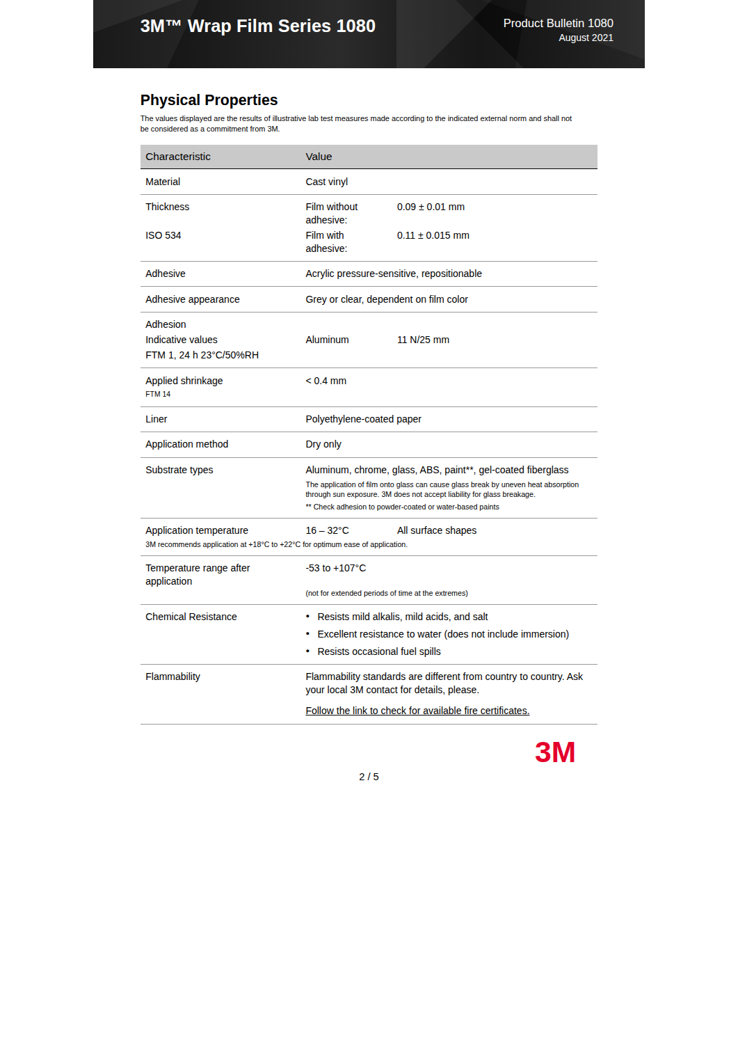3M™ Wrap Film Series 1080
Product Bulletin 1080
August 2021
Physical Properties
The values displayed are the results of illustrative lab test measures made according to the indicated external norm and shall not be considered as a commitment from 3M.
| Characteristic | Value |
| --- | --- |
| Material | Cast vinyl |
| Thickness | Film without adhesive: | 0.09 ± 0.01 mm |
| ISO 534 | Film with adhesive: | 0.11 ± 0.015 mm |
| Adhesive | Acrylic pressure-sensitive, repositionable |
| Adhesive appearance | Grey or clear, dependent on film color |
| Adhesion | | |
| Indicative values | Aluminum | 11 N/25 mm |
| FTM 1, 24 h 23°C/50%RH | | |
| Applied shrinkage FTM 14 | < 0.4 mm |
| Liner | Polyethylene-coated paper |
| Application method | Dry only |
| Substrate types | Aluminum, chrome, glass, ABS, paint**, gel-coated fiberglass The application of film onto glass can cause glass break by uneven heat absorption through sun exposure. 3M does not accept liability for glass breakage. ** Check adhesion to powder-coated or water-based paints |
| Application temperature | 16 – 32°C | All surface shapes |
| 3M recommends application at +18°C to +22°C for optimum ease of application. |
| Temperature range after application | -53 to +107°C (not for extended periods of time at the extremes) |
| Chemical Resistance | Resists mild alkalis, mild acids, and salt Excellent resistance to water (does not include immersion) Resists occasional fuel spills |
| Flammability | Flammability standards are different from country to country. Ask your local 3M contact for details, please. Follow the link to check for available fire certificates. |
2 / 5
3M